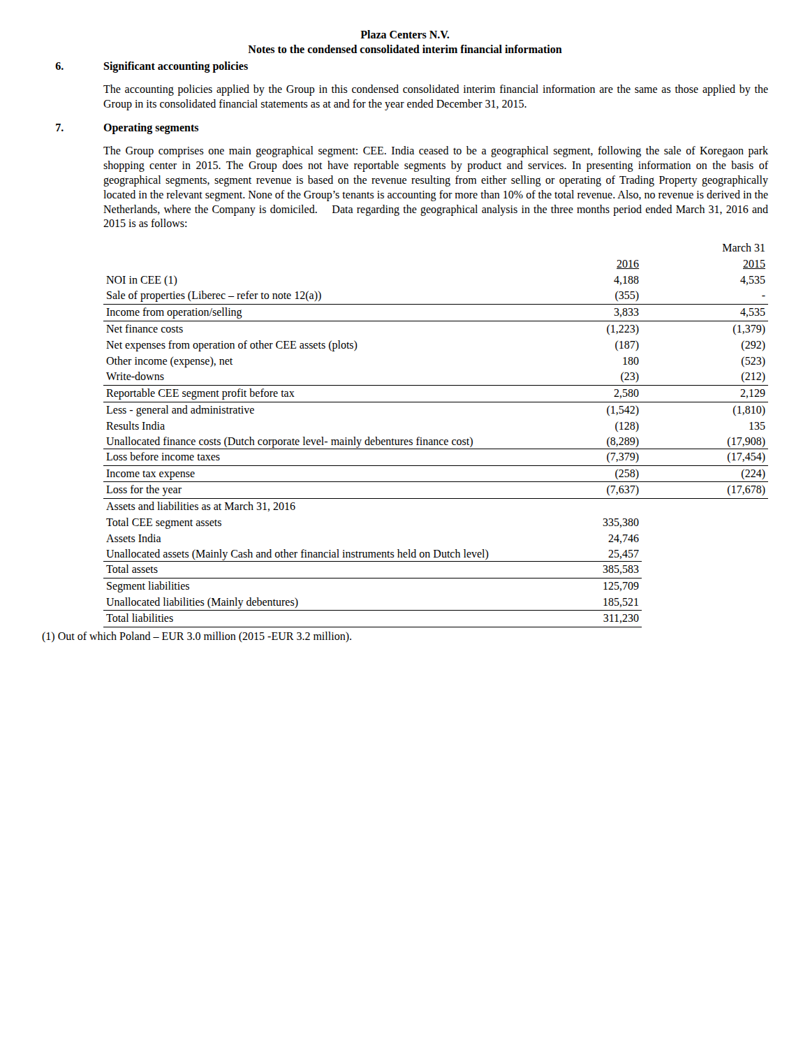Plaza Centers N.V.
Notes to the condensed consolidated interim financial information
6. Significant accounting policies
The accounting policies applied by the Group in this condensed consolidated interim financial information are the same as those applied by the Group in its consolidated financial statements as at and for the year ended December 31, 2015.
7. Operating segments
The Group comprises one main geographical segment: CEE. India ceased to be a geographical segment, following the sale of Koregaon park shopping center in 2015. The Group does not have reportable segments by product and services. In presenting information on the basis of geographical segments, segment revenue is based on the revenue resulting from either selling or operating of Trading Property geographically located in the relevant segment. None of the Group’s tenants is accounting for more than 10% of the total revenue. Also, no revenue is derived in the Netherlands, where the Company is domiciled. Data regarding the geographical analysis in the three months period ended March 31, 2016 and 2015 is as follows:
| | March 31 |
| | 2016 | 2015 |
| NOI in CEE (1) | 4,188 | 4,535 |
| Sale of properties (Liberec – refer to note 12(a)) | (355) | - |
| Income from operation/selling | 3,833 | 4,535 |
| Net finance costs | (1,223) | (1,379) |
| Net expenses from operation of other CEE assets (plots) | (187) | (292) |
| Other income (expense), net | 180 | (523) |
| Write-downs | (23) | (212) |
| Reportable CEE segment profit before tax | 2,580 | 2,129 |
| Less - general and administrative | (1,542) | (1,810) |
| Results India | (128) | 135 |
| Unallocated finance costs (Dutch corporate level- mainly debentures finance cost) | (8,289) | (17,908) |
| Loss before income taxes | (7,379) | (17,454) |
| Income tax expense | (258) | (224) |
| Loss for the year | (7,637) | (17,678) |
| Assets and liabilities as at March 31, 2016 | | |
| Total CEE segment assets | 335,380 | |
| Assets India | 24,746 | |
| Unallocated assets (Mainly Cash and other financial instruments held on Dutch level) | 25,457 | |
| Total assets | 385,583 | |
| Segment liabilities | 125,709 | |
| Unallocated liabilities (Mainly debentures) | 185,521 | |
| Total liabilities | 311,230 | |
(1) Out of which Poland – EUR 3.0 million (2015 -EUR 3.2 million).